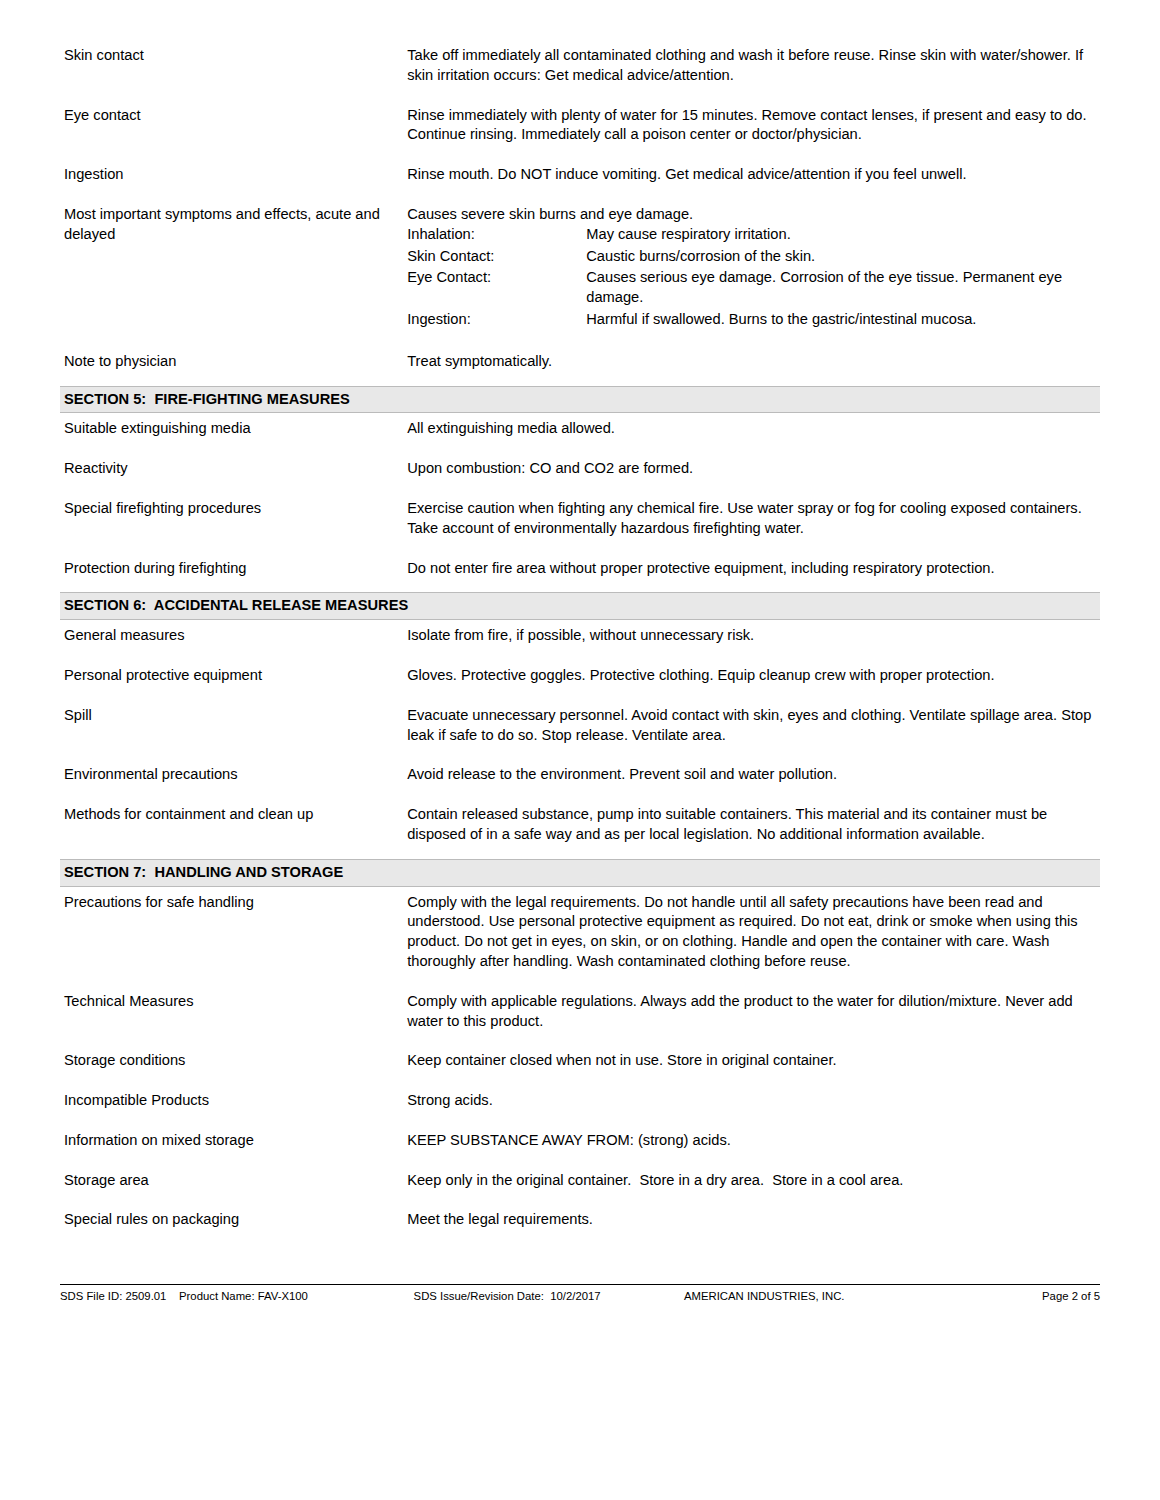| Skin contact | Take off immediately all contaminated clothing and wash it before reuse. Rinse skin with water/shower. If skin irritation occurs: Get medical advice/attention. |
| Eye contact | Rinse immediately with plenty of water for 15 minutes. Remove contact lenses, if present and easy to do. Continue rinsing. Immediately call a poison center or doctor/physician. |
| Ingestion | Rinse mouth. Do NOT induce vomiting. Get medical advice/attention if you feel unwell. |
| Most important symptoms and effects, acute and delayed | Causes severe skin burns and eye damage. / Inhalation: / May cause respiratory irritation. / / Skin Contact: / Caustic burns/corrosion of the skin. / / Eye Contact: / Causes serious eye damage. Corrosion of the eye tissue. Permanent eye damage. / / Ingestion: / Harmful if swallowed. Burns to the gastric/intestinal mucosa. / |
| Note to physician | Treat symptomatically. |
| SECTION 5: FIRE-FIGHTING MEASURES |
| Suitable extinguishing media | All extinguishing media allowed. |
| Reactivity | Upon combustion: CO and CO2 are formed. |
| Special firefighting procedures | Exercise caution when fighting any chemical fire. Use water spray or fog for cooling exposed containers. Take account of environmentally hazardous firefighting water. |
| Protection during firefighting | Do not enter fire area without proper protective equipment, including respiratory protection. |
| SECTION 6: ACCIDENTAL RELEASE MEASURES |
| General measures | Isolate from fire, if possible, without unnecessary risk. |
| Personal protective equipment | Gloves. Protective goggles. Protective clothing. Equip cleanup crew with proper protection. |
| Spill | Evacuate unnecessary personnel. Avoid contact with skin, eyes and clothing. Ventilate spillage area. Stop leak if safe to do so. Stop release. Ventilate area. |
| Environmental precautions | Avoid release to the environment. Prevent soil and water pollution. |
| Methods for containment and clean up | Contain released substance, pump into suitable containers. This material and its container must be disposed of in a safe way and as per local legislation. No additional information available. |
| SECTION 7: HANDLING AND STORAGE |
| Precautions for safe handling | Comply with the legal requirements. Do not handle until all safety precautions have been read and understood. Use personal protective equipment as required. Do not eat, drink or smoke when using this product. Do not get in eyes, on skin, or on clothing. Handle and open the container with care. Wash thoroughly after handling. Wash contaminated clothing before reuse. |
| Technical Measures | Comply with applicable regulations. Always add the product to the water for dilution/mixture. Never add water to this product. |
| Storage conditions | Keep container closed when not in use. Store in original container. |
| Incompatible Products | Strong acids. |
| Information on mixed storage | KEEP SUBSTANCE AWAY FROM: (strong) acids. |
| Storage area | Keep only in the original container. Store in a dry area. Store in a cool area. |
| Special rules on packaging | Meet the legal requirements. |
| SDS File ID: 2509.01 Product Name: FAV-X100 | SDS Issue/Revision Date: 10/2/2017 | AMERICAN INDUSTRIES, INC. | Page 2 of 5 |